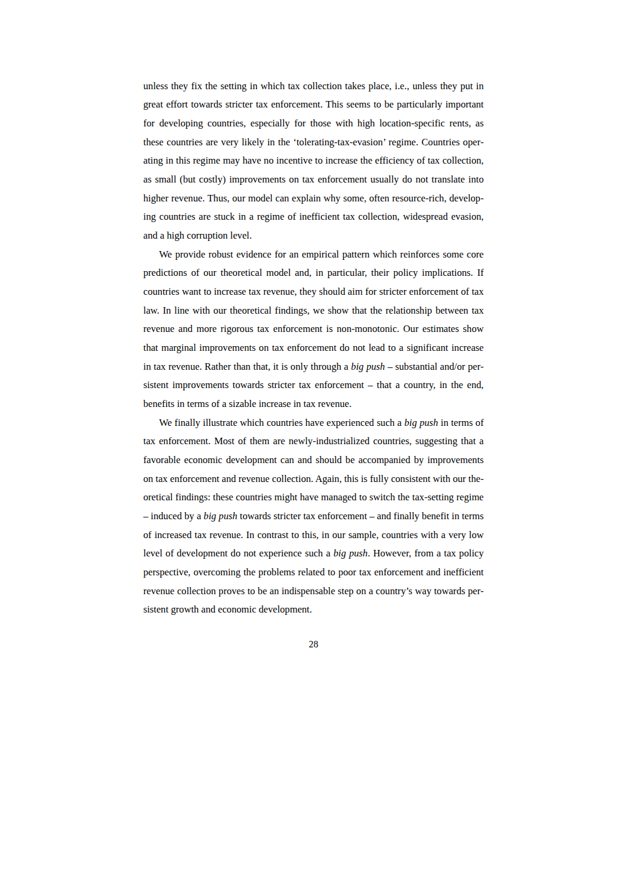unless they fix the setting in which tax collection takes place, i.e., unless they put in great effort towards stricter tax enforcement. This seems to be particularly important for developing countries, especially for those with high location-specific rents, as these countries are very likely in the ‘tolerating-tax-evasion’ regime. Countries operating in this regime may have no incentive to increase the efficiency of tax collection, as small (but costly) improvements on tax enforcement usually do not translate into higher revenue. Thus, our model can explain why some, often resource-rich, developing countries are stuck in a regime of inefficient tax collection, widespread evasion, and a high corruption level.
We provide robust evidence for an empirical pattern which reinforces some core predictions of our theoretical model and, in particular, their policy implications. If countries want to increase tax revenue, they should aim for stricter enforcement of tax law. In line with our theoretical findings, we show that the relationship between tax revenue and more rigorous tax enforcement is non-monotonic. Our estimates show that marginal improvements on tax enforcement do not lead to a significant increase in tax revenue. Rather than that, it is only through a big push – substantial and/or persistent improvements towards stricter tax enforcement – that a country, in the end, benefits in terms of a sizable increase in tax revenue.
We finally illustrate which countries have experienced such a big push in terms of tax enforcement. Most of them are newly-industrialized countries, suggesting that a favorable economic development can and should be accompanied by improvements on tax enforcement and revenue collection. Again, this is fully consistent with our theoretical findings: these countries might have managed to switch the tax-setting regime – induced by a big push towards stricter tax enforcement – and finally benefit in terms of increased tax revenue. In contrast to this, in our sample, countries with a very low level of development do not experience such a big push. However, from a tax policy perspective, overcoming the problems related to poor tax enforcement and inefficient revenue collection proves to be an indispensable step on a country’s way towards persistent growth and economic development.
28